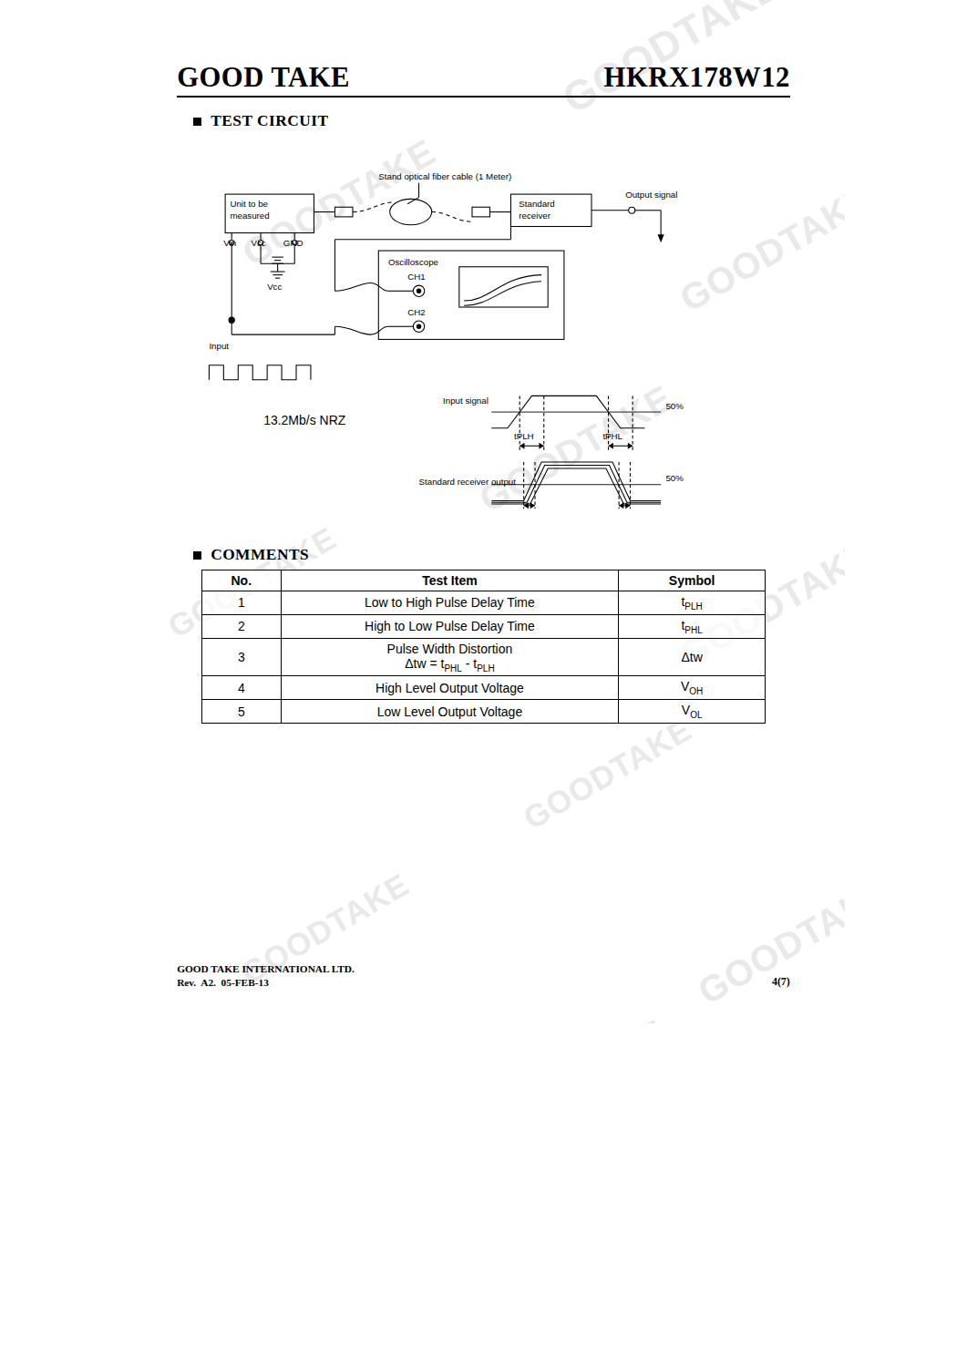GOODTAKE
GOODTAKE
GOODTAKE
GOODTAKE
GOODTAKE
GOODTAKE
GOODTAKE
GOODTAKE
GOODTAKE
GOODTAKE
GOOD TAKE
HKRX178W12
TEST CIRCUIT
13.2Mb/s NRZ
Unit to be measured Vin Vcc GND Vcc Input Stand optical fiber cable (1 Meter) Standard receiver Output signal Oscilloscope CH1 CH2 Input signal 50% tPLH tPHL Standard receiver output 50%
COMMENTS
| No. | Test Item | Symbol |
| --- | --- | --- |
| 1 | Low to High Pulse Delay Time | t PLH |
| 2 | High to Low Pulse Delay Time | t PHL |
| 3 | Pulse Width Distortion Δtw = t PHL - t PLH | Δtw |
| 4 | High Level Output Voltage | V OH |
| 5 | Low Level Output Voltage | V OL |
GOOD TAKE INTERNATIONAL LTD.
Rev. A2. 05-FEB-13
4(7)